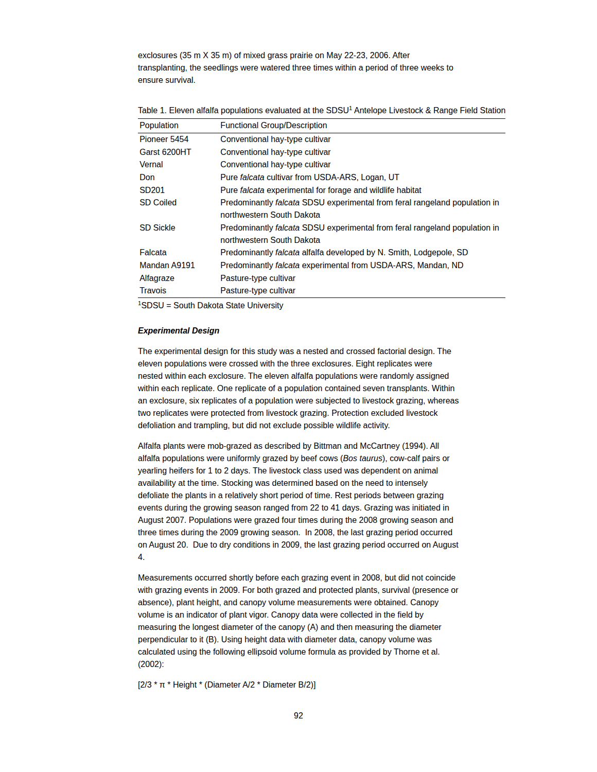exclosures (35 m X 35 m) of mixed grass prairie on May 22-23, 2006. After transplanting, the seedlings were watered three times within a period of three weeks to ensure survival.
Table 1. Eleven alfalfa populations evaluated at the SDSU 1 Antelope Livestock & Range Field Station
| Population | Functional Group/Description |
| --- | --- |
| Pioneer 5454 | Conventional hay-type cultivar |
| Garst 6200HT | Conventional hay-type cultivar |
| Vernal | Conventional hay-type cultivar |
| Don | Pure falcata cultivar from USDA-ARS, Logan, UT |
| SD201 | Pure falcata experimental for forage and wildlife habitat |
| SD Coiled | Predominantly falcata SDSU experimental from feral rangeland population in northwestern South Dakota |
| SD Sickle | Predominantly falcata SDSU experimental from feral rangeland population in northwestern South Dakota |
| Falcata | Predominantly falcata alfalfa developed by N. Smith, Lodgepole, SD |
| Mandan A9191 | Predominantly falcata experimental from USDA-ARS, Mandan, ND |
| Alfagraze | Pasture-type cultivar |
| Travois | Pasture-type cultivar |
1SDSU = South Dakota State University
Experimental Design
The experimental design for this study was a nested and crossed factorial design. The eleven populations were crossed with the three exclosures. Eight replicates were nested within each exclosure. The eleven alfalfa populations were randomly assigned within each replicate. One replicate of a population contained seven transplants. Within an exclosure, six replicates of a population were subjected to livestock grazing, whereas two replicates were protected from livestock grazing. Protection excluded livestock defoliation and trampling, but did not exclude possible wildlife activity.
Alfalfa plants were mob-grazed as described by Bittman and McCartney (1994). All alfalfa populations were uniformly grazed by beef cows (Bos taurus), cow-calf pairs or yearling heifers for 1 to 2 days. The livestock class used was dependent on animal availability at the time. Stocking was determined based on the need to intensely defoliate the plants in a relatively short period of time. Rest periods between grazing events during the growing season ranged from 22 to 41 days. Grazing was initiated in August 2007. Populations were grazed four times during the 2008 growing season and three times during the 2009 growing season. In 2008, the last grazing period occurred on August 20. Due to dry conditions in 2009, the last grazing period occurred on August 4.
Measurements occurred shortly before each grazing event in 2008, but did not coincide with grazing events in 2009. For both grazed and protected plants, survival (presence or absence), plant height, and canopy volume measurements were obtained. Canopy volume is an indicator of plant vigor. Canopy data were collected in the field by measuring the longest diameter of the canopy (A) and then measuring the diameter perpendicular to it (B). Using height data with diameter data, canopy volume was calculated using the following ellipsoid volume formula as provided by Thorne et al. (2002):
[2/3 * π * Height * (Diameter A/2 * Diameter B/2)]
92